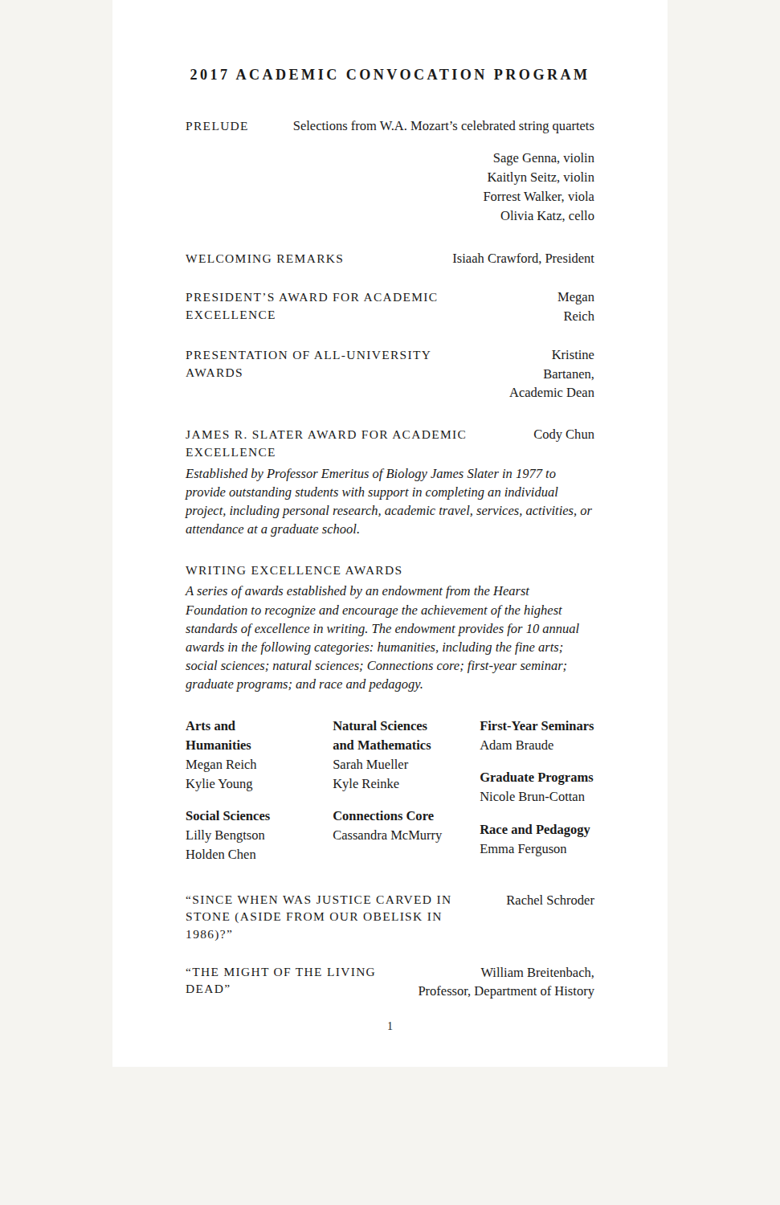2017 Academic Convocation Program
Prelude
Selections from W.A. Mozart’s celebrated string quartets
Sage Genna, violin
Kaitlyn Seitz, violin
Forrest Walker, viola
Olivia Katz, cello
Welcoming Remarks
Isiaah Crawford, President
President’s Award for Academic Excellence
Megan Reich
Presentation of All-University Awards
Kristine Bartanen, Academic Dean
James R. Slater Award for Academic Excellence
Cody Chun
Established by Professor Emeritus of Biology James Slater in 1977 to provide outstanding students with support in completing an individual project, including personal research, academic travel, services, activities, or attendance at a graduate school.
Writing Excellence Awards
A series of awards established by an endowment from the Hearst Foundation to recognize and encourage the achievement of the highest standards of excellence in writing. The endowment provides for 10 annual awards in the following categories: humanities, including the fine arts; social sciences; natural sciences; Connections core; first-year seminar; graduate programs; and race and pedagogy.
Arts and Humanities
Megan Reich
Kylie Young Social Sciences
Lilly Bengtson
Holden Chen
Natural Sciences and Mathematics
Sarah Mueller
Kyle Reinke Connections Core
Cassandra McMurry
First-Year Seminars
Adam Braude Graduate Programs
Nicole Brun-Cottan Race and Pedagogy
Emma Ferguson
“Since When Was Justice Carved in Stone (Aside from Our Obelisk in 1986)?”
Rachel Schroder
“The Might of the Living Dead”
William Breitenbach, Professor, Department of History
1